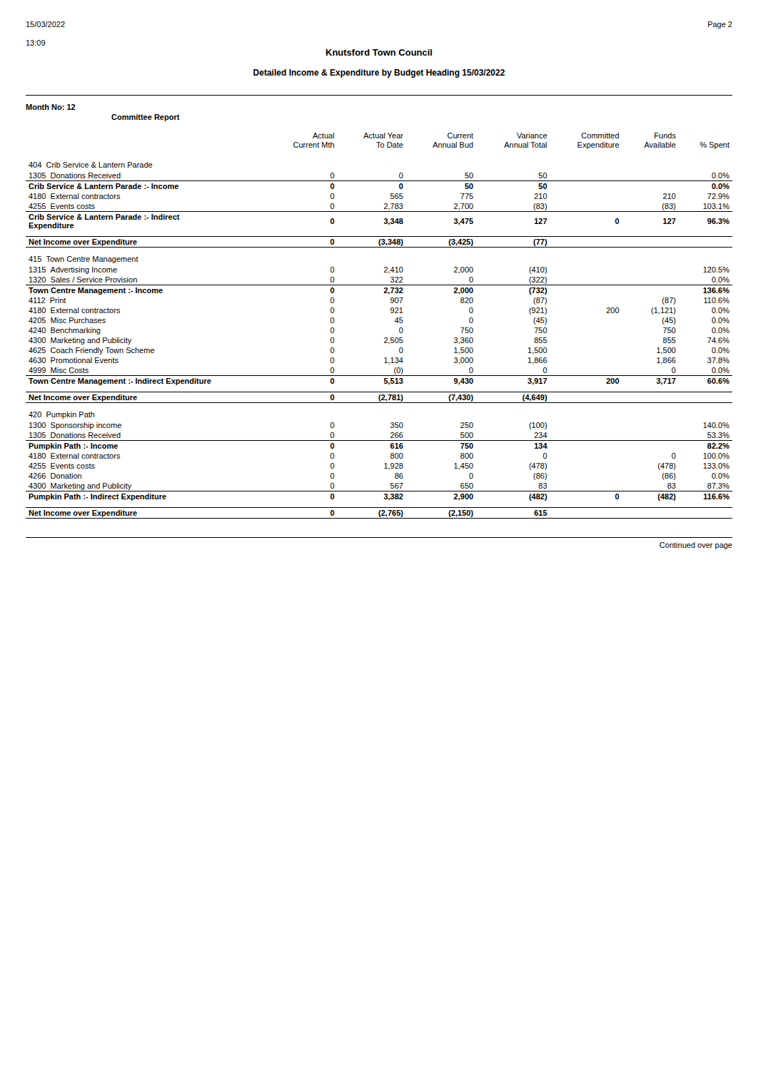15/03/2022
13:09
Page 2
Knutsford Town Council
Detailed Income & Expenditure by Budget Heading 15/03/2022
Month No: 12
Committee Report
| | Actual Current Mth | Actual Year To Date | Current Annual Bud | Variance Annual Total | Committed Expenditure | Funds Available | % Spent |
| --- | --- | --- | --- | --- | --- | --- | --- |
| 404 Crib Service & Lantern Parade | | | | | | | |
| 1305 Donations Received | 0 | 0 | 50 | 50 | | | 0.0% |
| Crib Service & Lantern Parade :- Income | 0 | 0 | 50 | 50 | | | 0.0% |
| 4180 External contractors | 0 | 565 | 775 | 210 | | 210 | 72.9% |
| 4255 Events costs | 0 | 2,783 | 2,700 | (83) | | (83) | 103.1% |
| Crib Service & Lantern Parade :- Indirect Expenditure | 0 | 3,348 | 3,475 | 127 | 0 | 127 | 96.3% |
| Net Income over Expenditure | 0 | (3,348) | (3,425) | (77) | | | |
| 415 Town Centre Management | | | | | | | |
| 1315 Advertising Income | 0 | 2,410 | 2,000 | (410) | | | 120.5% |
| 1320 Sales / Service Provision | 0 | 322 | 0 | (322) | | | 0.0% |
| Town Centre Management :- Income | 0 | 2,732 | 2,000 | (732) | | | 136.6% |
| 4112 Print | 0 | 907 | 820 | (87) | | (87) | 110.6% |
| 4180 External contractors | 0 | 921 | 0 | (921) | 200 | (1,121) | 0.0% |
| 4205 Misc Purchases | 0 | 45 | 0 | (45) | | (45) | 0.0% |
| 4240 Benchmarking | 0 | 0 | 750 | 750 | | 750 | 0.0% |
| 4300 Marketing and Publicity | 0 | 2,505 | 3,360 | 855 | | 855 | 74.6% |
| 4625 Coach Friendly Town Scheme | 0 | 0 | 1,500 | 1,500 | | 1,500 | 0.0% |
| 4630 Promotional Events | 0 | 1,134 | 3,000 | 1,866 | | 1,866 | 37.8% |
| 4999 Misc Costs | 0 | (0) | 0 | 0 | | 0 | 0.0% |
| Town Centre Management :- Indirect Expenditure | 0 | 5,513 | 9,430 | 3,917 | 200 | 3,717 | 60.6% |
| Net Income over Expenditure | 0 | (2,781) | (7,430) | (4,649) | | | |
| 420 Pumpkin Path | | | | | | | |
| 1300 Sponsorship income | 0 | 350 | 250 | (100) | | | 140.0% |
| 1305 Donations Received | 0 | 266 | 500 | 234 | | | 53.3% |
| Pumpkin Path :- Income | 0 | 616 | 750 | 134 | | | 82.2% |
| 4180 External contractors | 0 | 800 | 800 | 0 | | 0 | 100.0% |
| 4255 Events costs | 0 | 1,928 | 1,450 | (478) | | (478) | 133.0% |
| 4266 Donation | 0 | 86 | 0 | (86) | | (86) | 0.0% |
| 4300 Marketing and Publicity | 0 | 567 | 650 | 83 | | 83 | 87.3% |
| Pumpkin Path :- Indirect Expenditure | 0 | 3,382 | 2,900 | (482) | 0 | (482) | 116.6% |
| Net Income over Expenditure | 0 | (2,765) | (2,150) | 615 | | | |
Continued over page